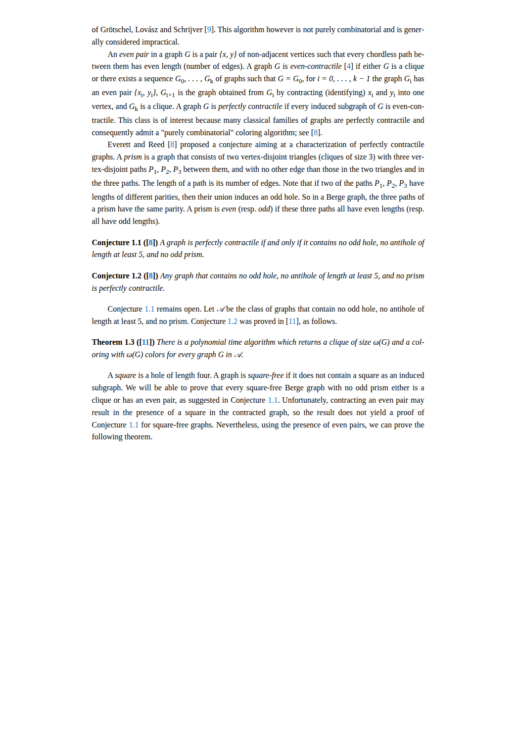of Grötschel, Lovász and Schrijver [9]. This algorithm however is not purely combinatorial and is generally considered impractical.
An even pair in a graph G is a pair {x, y} of non-adjacent vertices such that every chordless path between them has even length (number of edges). A graph G is even-contractile [4] if either G is a clique or there exists a sequence G0, . . . , Gk of graphs such that G = G0, for i = 0, . . . , k − 1 the graph Gi has an even pair {xi, yi}, Gi+1 is the graph obtained from Gi by contracting (identifying) xi and yi into one vertex, and Gk is a clique. A graph G is perfectly contractile if every induced subgraph of G is even-contractile. This class is of interest because many classical families of graphs are perfectly contractile and consequently admit a "purely combinatorial" coloring algorithm; see [8].
Everett and Reed [8] proposed a conjecture aiming at a characterization of perfectly contractile graphs. A prism is a graph that consists of two vertex-disjoint triangles (cliques of size 3) with three vertex-disjoint paths P1, P2, P3 between them, and with no other edge than those in the two triangles and in the three paths. The length of a path is its number of edges. Note that if two of the paths P1, P2, P3 have lengths of different parities, then their union induces an odd hole. So in a Berge graph, the three paths of a prism have the same parity. A prism is even (resp. odd) if these three paths all have even lengths (resp. all have odd lengths).
Conjecture 1.1 ([8]) A graph is perfectly contractile if and only if it contains no odd hole, no antihole of length at least 5, and no odd prism.
Conjecture 1.2 ([8]) Any graph that contains no odd hole, no antihole of length at least 5, and no prism is perfectly contractile.
Conjecture 1.1 remains open. Let 𝒜 be the class of graphs that contain no odd hole, no antihole of length at least 5, and no prism. Conjecture 1.2 was proved in [11], as follows.
Theorem 1.3 ([11]) There is a polynomial time algorithm which returns a clique of size ω(G) and a coloring with ω(G) colors for every graph G in 𝒜.
A square is a hole of length four. A graph is square-free if it does not contain a square as an induced subgraph. We will be able to prove that every square-free Berge graph with no odd prism either is a clique or has an even pair, as suggested in Conjecture 1.1. Unfortunately, contracting an even pair may result in the presence of a square in the contracted graph, so the result does not yield a proof of Conjecture 1.1 for square-free graphs. Nevertheless, using the presence of even pairs, we can prove the following theorem.